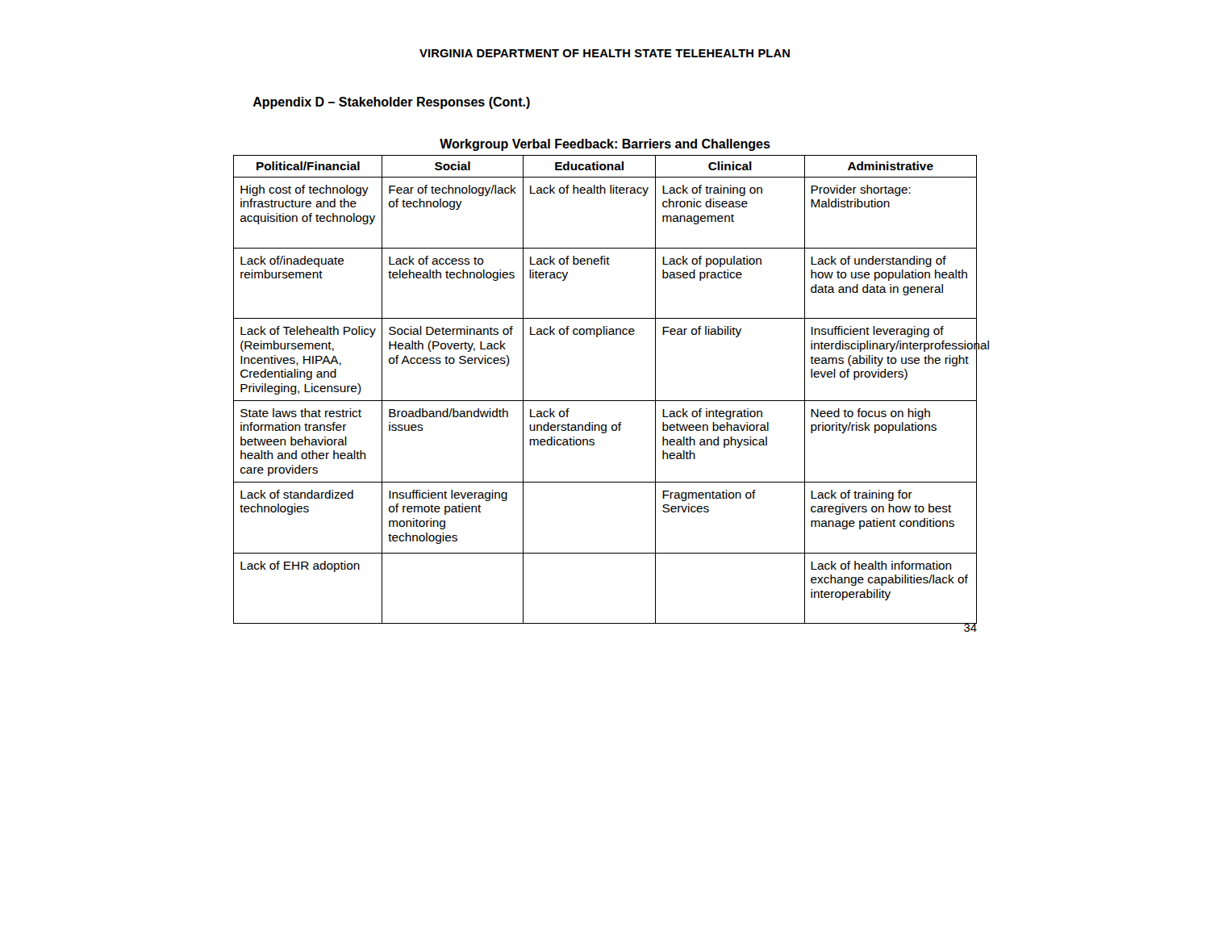VIRGINIA DEPARTMENT OF HEALTH STATE TELEHEALTH PLAN
Appendix D – Stakeholder Responses (Cont.)
Workgroup Verbal Feedback: Barriers and Challenges
| Political/Financial | Social | Educational | Clinical | Administrative |
| --- | --- | --- | --- | --- |
| High cost of technology infrastructure and the acquisition of technology | Fear of technology/lack of technology | Lack of health literacy | Lack of training on chronic disease management | Provider shortage: Maldistribution |
| Lack of/inadequate reimbursement | Lack of access to telehealth technologies | Lack of benefit literacy | Lack of population based practice | Lack of understanding of how to use population health data and data in general |
| Lack of Telehealth Policy (Reimbursement, Incentives, HIPAA, Credentialing and Privileging, Licensure) | Social Determinants of Health (Poverty, Lack of Access to Services) | Lack of compliance | Fear of liability | Insufficient leveraging of interdisciplinary/interprofessional teams (ability to use the right level of providers) |
| State laws that restrict information transfer between behavioral health and other health care providers | Broadband/bandwidth issues | Lack of understanding of medications | Lack of integration between behavioral health and physical health | Need to focus on high priority/risk populations |
| Lack of standardized technologies | Insufficient leveraging of remote patient monitoring technologies | | Fragmentation of Services | Lack of training for caregivers on how to best manage patient conditions |
| Lack of EHR adoption | | | | Lack of health information exchange capabilities/lack of interoperability |
34